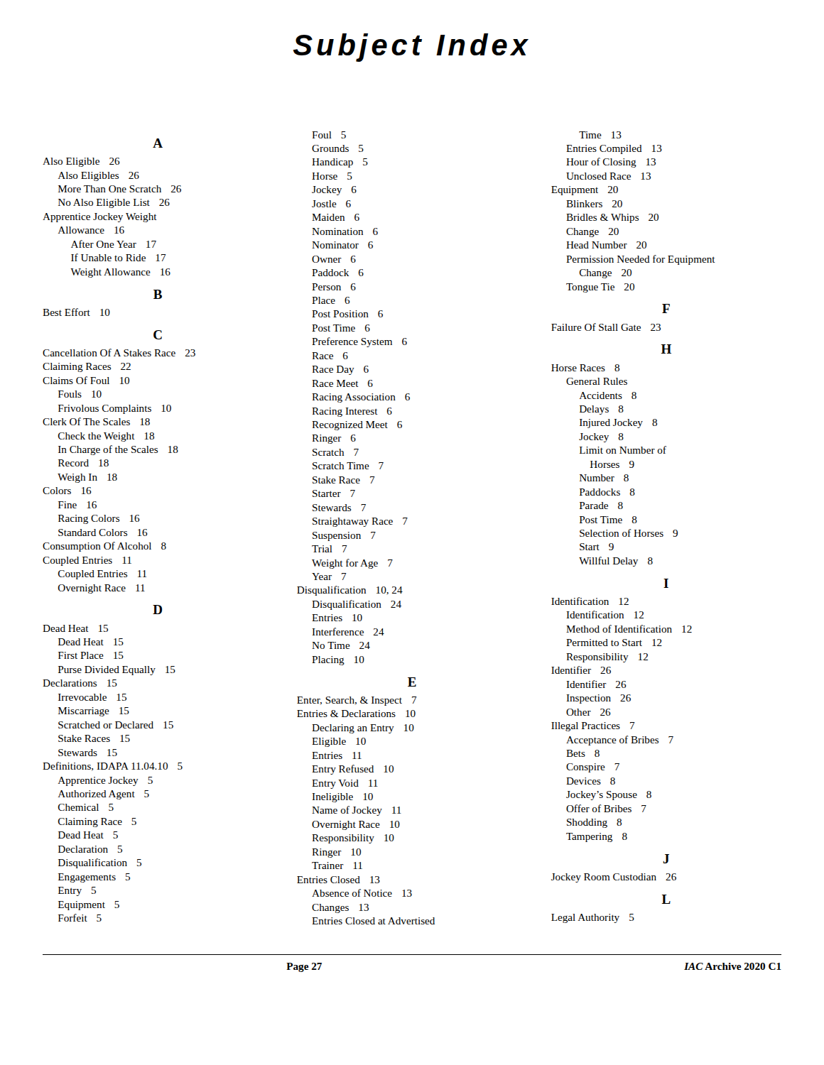Subject Index
A
Also Eligible 26
Also Eligibles 26
More Than One Scratch 26
No Also Eligible List 26
Apprentice Jockey Weight
Allowance 16
After One Year 17
If Unable to Ride 17
Weight Allowance 16
B
Best Effort 10
C
Cancellation Of A Stakes Race 23
Claiming Races 22
Claims Of Foul 10
Fouls 10
Frivolous Complaints 10
Clerk Of The Scales 18
Check the Weight 18
In Charge of the Scales 18
Record 18
Weigh In 18
Colors 16
Fine 16
Racing Colors 16
Standard Colors 16
Consumption Of Alcohol 8
Coupled Entries 11
Coupled Entries 11
Overnight Race 11
D
Dead Heat 15
Dead Heat 15
First Place 15
Purse Divided Equally 15
Declarations 15
Irrevocable 15
Miscarriage 15
Scratched or Declared 15
Stake Races 15
Stewards 15
Definitions, IDAPA 11.04.10 5
Apprentice Jockey 5
Authorized Agent 5
Chemical 5
Claiming Race 5
Dead Heat 5
Declaration 5
Disqualification 5
Engagements 5
Entry 5
Equipment 5
Forfeit 5
Foul 5
Grounds 5
Handicap 5
Horse 5
Jockey 6
Jostle 6
Maiden 6
Nomination 6
Nominator 6
Owner 6
Paddock 6
Person 6
Place 6
Post Position 6
Post Time 6
Preference System 6
Race 6
Race Day 6
Race Meet 6
Racing Association 6
Racing Interest 6
Recognized Meet 6
Ringer 6
Scratch 7
Scratch Time 7
Stake Race 7
Starter 7
Stewards 7
Straightaway Race 7
Suspension 7
Trial 7
Weight for Age 7
Year 7
Disqualification 10, 24
Disqualification 24
Entries 10
Interference 24
No Time 24
Placing 10
E
Enter, Search, & Inspect 7
Entries & Declarations 10
Declaring an Entry 10
Eligible 10
Entries 11
Entry Refused 10
Entry Void 11
Ineligible 10
Name of Jockey 11
Overnight Race 10
Responsibility 10
Ringer 10
Trainer 11
Entries Closed 13
Absence of Notice 13
Changes 13
Entries Closed at Advertised
Time 13
Entries Compiled 13
Hour of Closing 13
Unclosed Race 13
Equipment 20
Blinkers 20
Bridles & Whips 20
Change 20
Head Number 20
Permission Needed for Equipment
Change 20
Tongue Tie 20
F
Failure Of Stall Gate 23
H
Horse Races 8
General Rules
Accidents 8
Delays 8
Injured Jockey 8
Jockey 8
Limit on Number of
Horses 9
Number 8
Paddocks 8
Parade 8
Post Time 8
Selection of Horses 9
Start 9
Willful Delay 8
I
Identification 12
Identification 12
Method of Identification 12
Permitted to Start 12
Responsibility 12
Identifier 26
Identifier 26
Inspection 26
Other 26
Illegal Practices 7
Acceptance of Bribes 7
Bets 8
Conspire 7
Devices 8
Jockey’s Spouse 8
Offer of Bribes 7
Shodding 8
Tampering 8
J
Jockey Room Custodian 26
L
Legal Authority 5
Page 27 IAC Archive 2020 C1